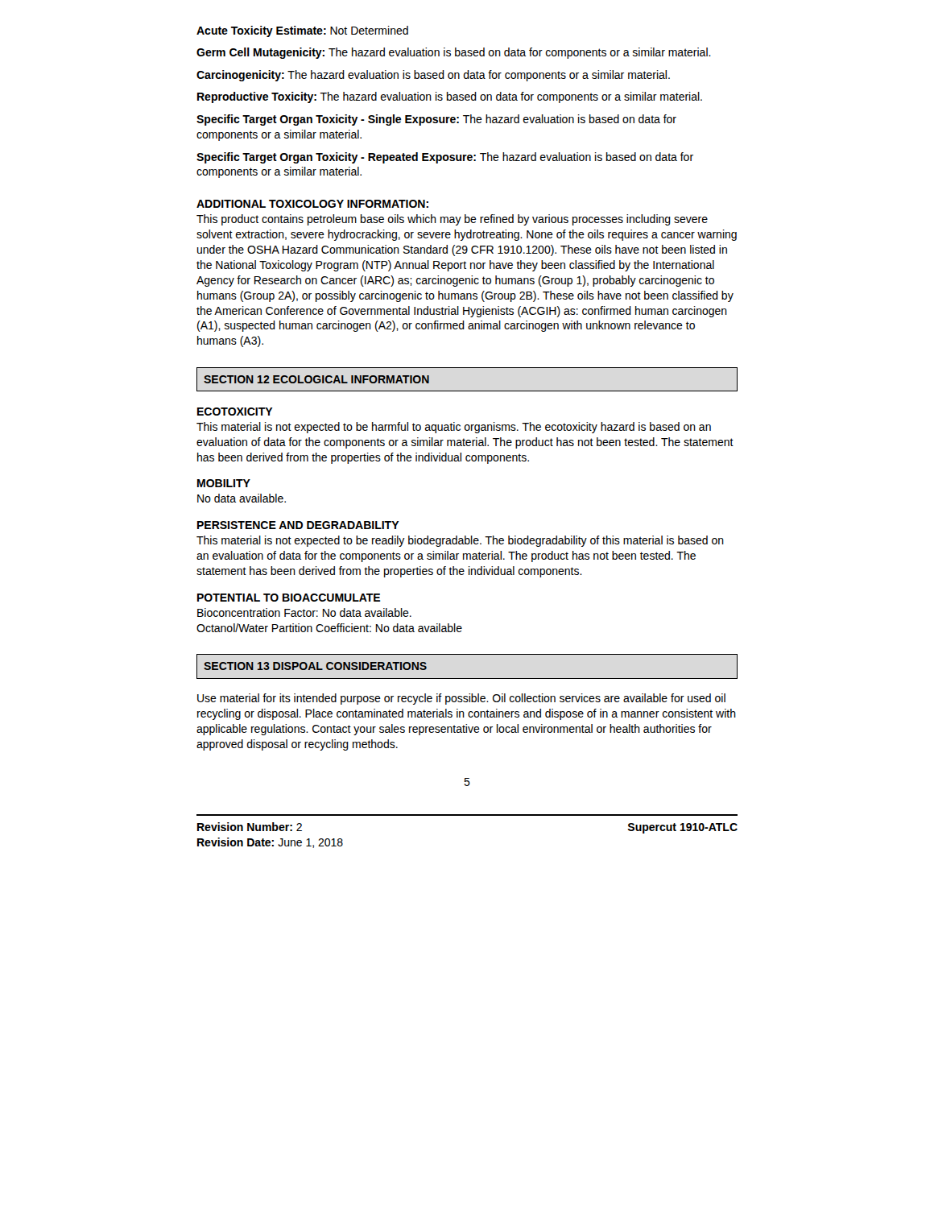Acute Toxicity Estimate: Not Determined
Germ Cell Mutagenicity: The hazard evaluation is based on data for components or a similar material.
Carcinogenicity: The hazard evaluation is based on data for components or a similar material.
Reproductive Toxicity: The hazard evaluation is based on data for components or a similar material.
Specific Target Organ Toxicity - Single Exposure: The hazard evaluation is based on data for components or a similar material.
Specific Target Organ Toxicity - Repeated Exposure: The hazard evaluation is based on data for components or a similar material.
ADDITIONAL TOXICOLOGY INFORMATION:
This product contains petroleum base oils which may be refined by various processes including severe solvent extraction, severe hydrocracking, or severe hydrotreating. None of the oils requires a cancer warning under the OSHA Hazard Communication Standard (29 CFR 1910.1200). These oils have not been listed in the National Toxicology Program (NTP) Annual Report nor have they been classified by the International Agency for Research on Cancer (IARC) as; carcinogenic to humans (Group 1), probably carcinogenic to humans (Group 2A), or possibly carcinogenic to humans (Group 2B). These oils have not been classified by the American Conference of Governmental Industrial Hygienists (ACGIH) as: confirmed human carcinogen (A1), suspected human carcinogen (A2), or confirmed animal carcinogen with unknown relevance to humans (A3).
SECTION 12 ECOLOGICAL INFORMATION
ECOTOXICITY
This material is not expected to be harmful to aquatic organisms. The ecotoxicity hazard is based on an evaluation of data for the components or a similar material. The product has not been tested. The statement has been derived from the properties of the individual components.
MOBILITY
No data available.
PERSISTENCE AND DEGRADABILITY
This material is not expected to be readily biodegradable. The biodegradability of this material is based on an evaluation of data for the components or a similar material. The product has not been tested. The statement has been derived from the properties of the individual components.
POTENTIAL TO BIOACCUMULATE
Bioconcentration Factor: No data available.
Octanol/Water Partition Coefficient: No data available
SECTION 13 DISPOAL CONSIDERATIONS
Use material for its intended purpose or recycle if possible. Oil collection services are available for used oil recycling or disposal. Place contaminated materials in containers and dispose of in a manner consistent with applicable regulations. Contact your sales representative or local environmental or health authorities for approved disposal or recycling methods.
5
| Revision Number: 2 Revision Date: June 1, 2018 | Supercut 1910-ATLC |